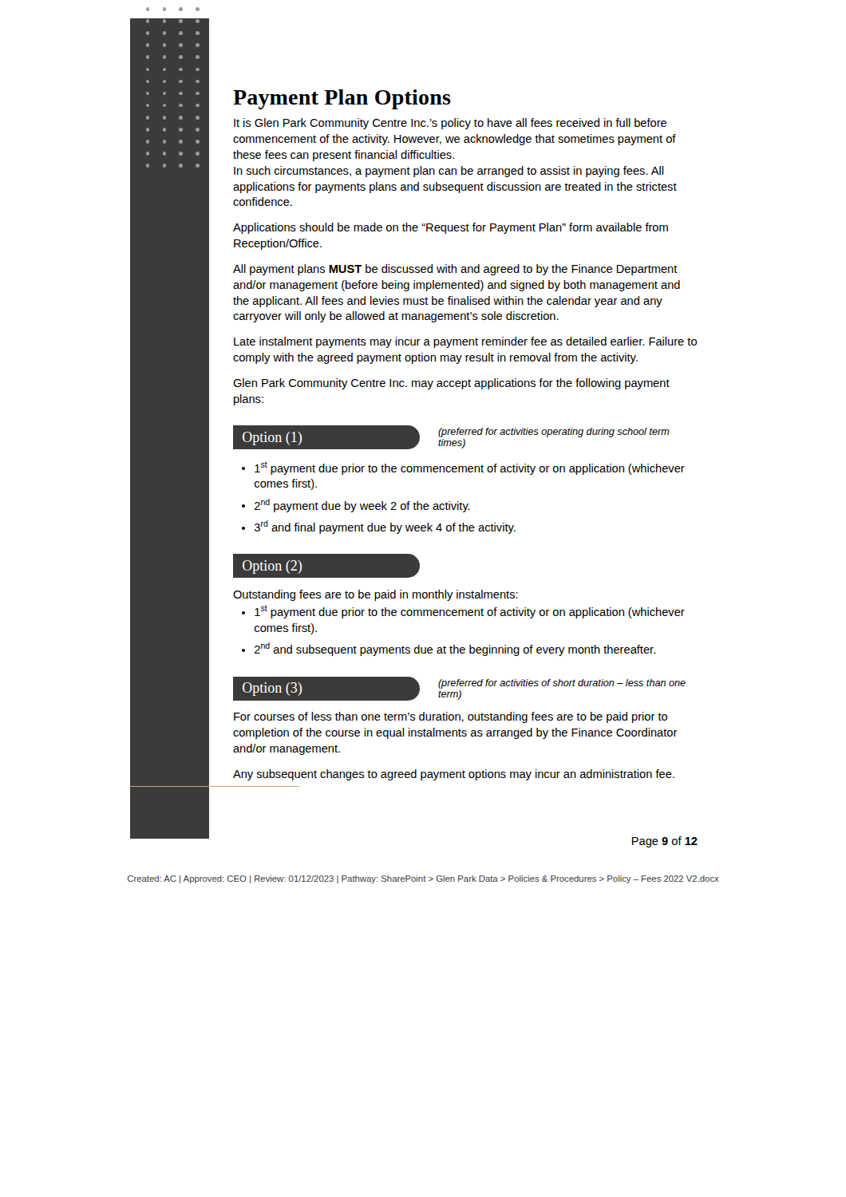Payment Plan Options
It is Glen Park Community Centre Inc.’s policy to have all fees received in full before commencement of the activity. However, we acknowledge that sometimes payment of these fees can present financial difficulties.
In such circumstances, a payment plan can be arranged to assist in paying fees. All applications for payments plans and subsequent discussion are treated in the strictest confidence.
Applications should be made on the “Request for Payment Plan” form available from Reception/Office.
All payment plans MUST be discussed with and agreed to by the Finance Department and/or management (before being implemented) and signed by both management and the applicant. All fees and levies must be finalised within the calendar year and any carryover will only be allowed at management’s sole discretion.
Late instalment payments may incur a payment reminder fee as detailed earlier. Failure to comply with the agreed payment option may result in removal from the activity.
Glen Park Community Centre Inc. may accept applications for the following payment plans:
Option (1) (preferred for activities operating during school term times)
1st payment due prior to the commencement of activity or on application (whichever comes first).
2nd payment due by week 2 of the activity.
3rd and final payment due by week 4 of the activity.
Option (2)
Outstanding fees are to be paid in monthly instalments:
1st payment due prior to the commencement of activity or on application (whichever comes first).
2nd and subsequent payments due at the beginning of every month thereafter.
Option (3) (preferred for activities of short duration – less than one term)
For courses of less than one term’s duration, outstanding fees are to be paid prior to completion of the course in equal instalments as arranged by the Finance Coordinator and/or management.
Any subsequent changes to agreed payment options may incur an administration fee.
Page 9 of 12
Created: AC | Approved: CEO | Review: 01/12/2023 | Pathway: SharePoint > Glen Park Data > Policies & Procedures > Policy – Fees 2022 V2.docx